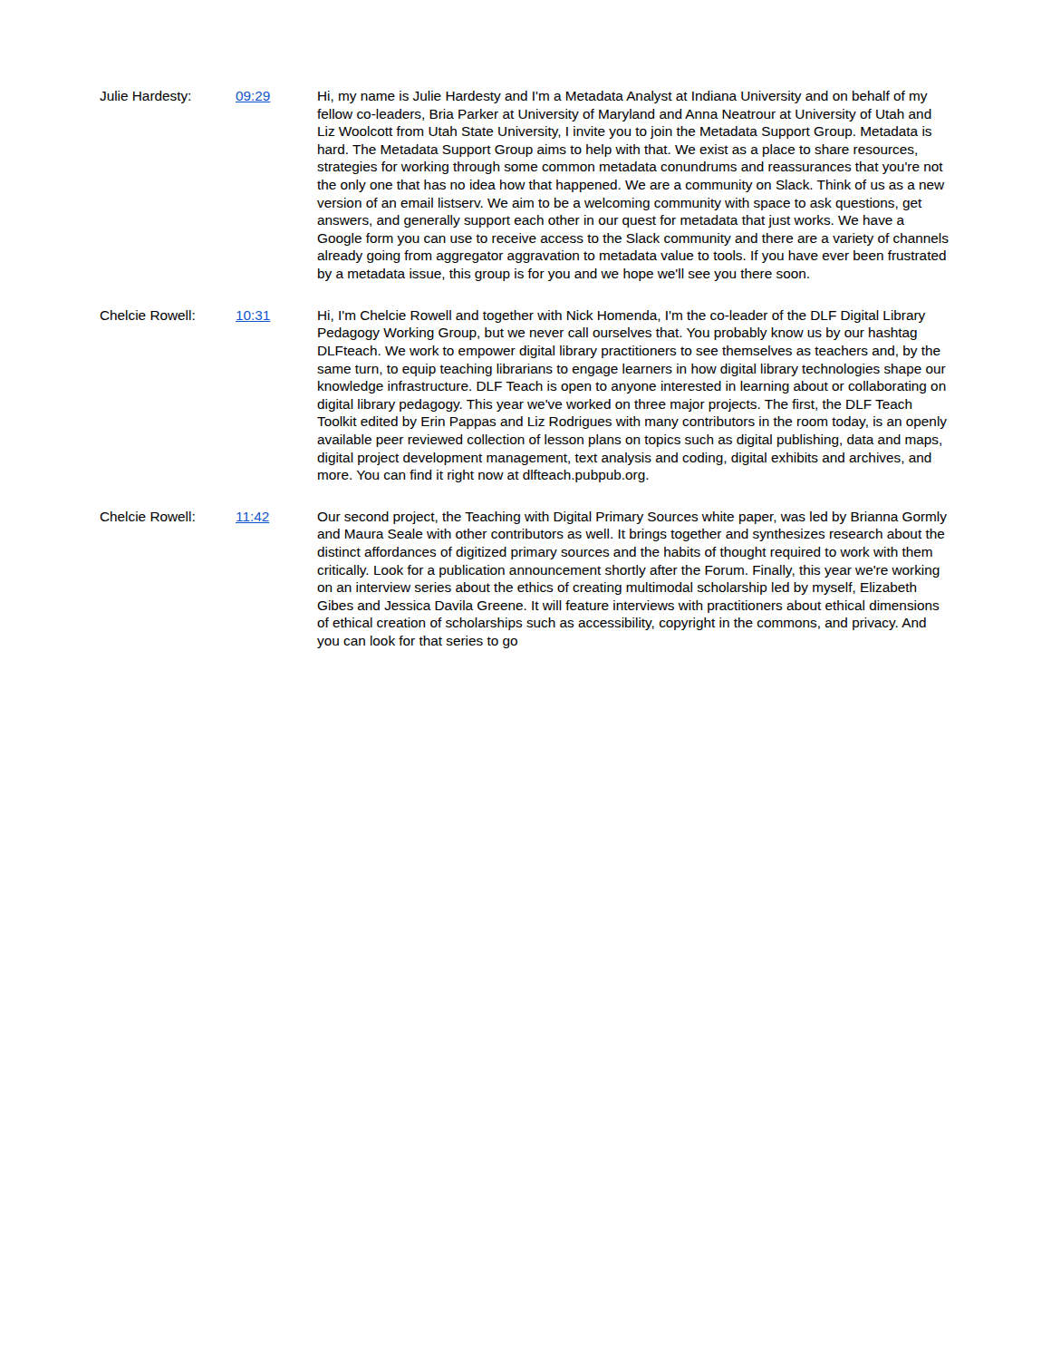| Julie Hardesty: | 09:29 | Hi, my name is Julie Hardesty and I'm a Metadata Analyst at Indiana University and on behalf of my fellow co-leaders, Bria Parker at University of Maryland and Anna Neatrour at University of Utah and Liz Woolcott from Utah State University, I invite you to join the Metadata Support Group. Metadata is hard. The Metadata Support Group aims to help with that. We exist as a place to share resources, strategies for working through some common metadata conundrums and reassurances that you're not the only one that has no idea how that happened. We are a community on Slack. Think of us as a new version of an email listserv. We aim to be a welcoming community with space to ask questions, get answers, and generally support each other in our quest for metadata that just works. We have a Google form you can use to receive access to the Slack community and there are a variety of channels already going from aggregator aggravation to metadata value to tools. If you have ever been frustrated by a metadata issue, this group is for you and we hope we'll see you there soon. |
| Chelcie Rowell: | 10:31 | Hi, I'm Chelcie Rowell and together with Nick Homenda, I'm the co-leader of the DLF Digital Library Pedagogy Working Group, but we never call ourselves that. You probably know us by our hashtag DLFteach. We work to empower digital library practitioners to see themselves as teachers and, by the same turn, to equip teaching librarians to engage learners in how digital library technologies shape our knowledge infrastructure. DLF Teach is open to anyone interested in learning about or collaborating on digital library pedagogy. This year we've worked on three major projects. The first, the DLF Teach Toolkit edited by Erin Pappas and Liz Rodrigues with many contributors in the room today, is an openly available peer reviewed collection of lesson plans on topics such as digital publishing, data and maps, digital project development management, text analysis and coding, digital exhibits and archives, and more. You can find it right now at dlfteach.pubpub.org. |
| Chelcie Rowell: | 11:42 | Our second project, the Teaching with Digital Primary Sources white paper, was led by Brianna Gormly and Maura Seale with other contributors as well. It brings together and synthesizes research about the distinct affordances of digitized primary sources and the habits of thought required to work with them critically. Look for a publication announcement shortly after the Forum. Finally, this year we're working on an interview series about the ethics of creating multimodal scholarship led by myself, Elizabeth Gibes and Jessica Davila Greene. It will feature interviews with practitioners about ethical dimensions of ethical creation of scholarships such as accessibility, copyright in the commons, and privacy. And you can look for that series to go |